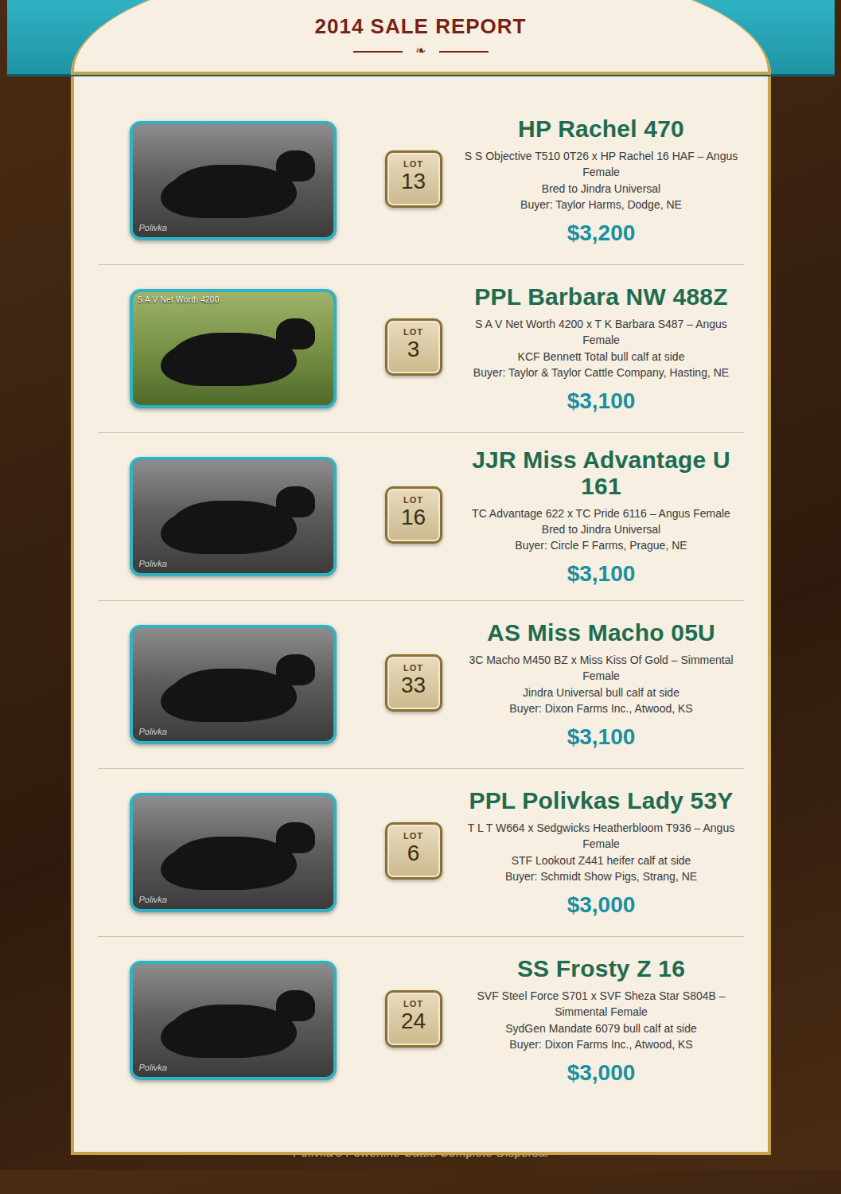2014 SALE REPORT
❧
Polivka
LOT 13
HP Rachel 470
S S Objective T510 0T26 x HP Rachel 16 HAF – Angus Female
Bred to Jindra Universal
Buyer: Taylor Harms, Dodge, NE
$3,200
S A V Net Worth 4200
LOT 3
PPL Barbara NW 488Z
S A V Net Worth 4200 x T K Barbara S487 – Angus Female
KCF Bennett Total bull calf at side
Buyer: Taylor & Taylor Cattle Company, Hasting, NE
$3,100
Polivka
LOT 16
JJR Miss Advantage U 161
TC Advantage 622 x TC Pride 6116 – Angus Female
Bred to Jindra Universal
Buyer: Circle F Farms, Prague, NE
$3,100
Polivka
LOT 33
AS Miss Macho 05U
3C Macho M450 BZ x Miss Kiss Of Gold – Simmental Female
Jindra Universal bull calf at side
Buyer: Dixon Farms Inc., Atwood, KS
$3,100
Polivka
LOT 6
PPL Polivkas Lady 53Y
T L T W664 x Sedgwicks Heatherbloom T936 – Angus Female
STF Lookout Z441 heifer calf at side
Buyer: Schmidt Show Pigs, Strang, NE
$3,000
Polivka
LOT 24
SS Frosty Z 16
SVF Steel Force S701 x SVF Sheza Star S804B – Simmental Female
SydGen Mandate 6079 bull calf at side
Buyer: Dixon Farms Inc., Atwood, KS
$3,000
Polivka’s Powerline Cattle Complete Dispersal